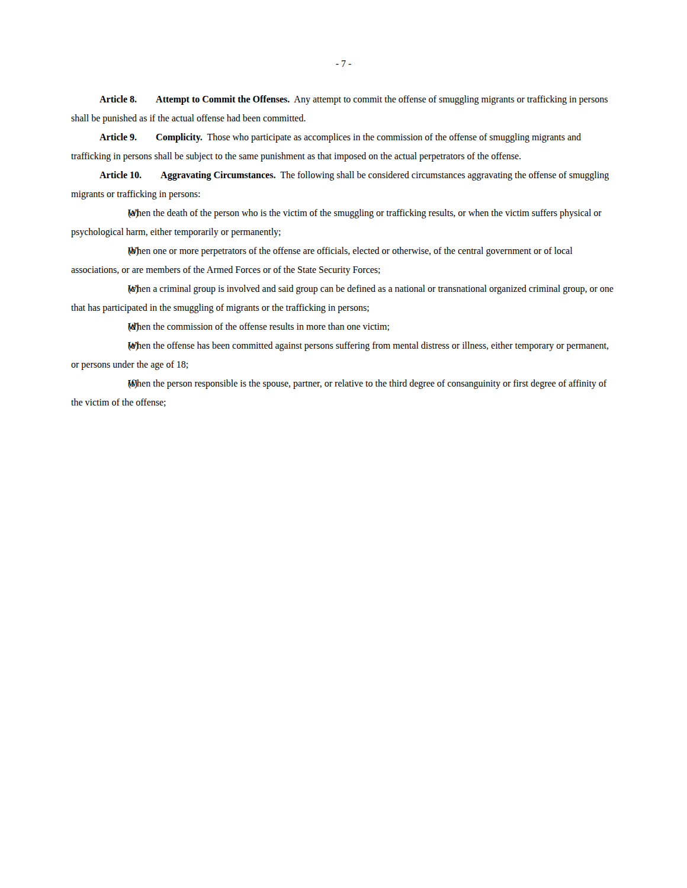- 7 -
Article 8.  Attempt to Commit the Offenses. Any attempt to commit the offense of smuggling migrants or trafficking in persons shall be punished as if the actual offense had been committed.
Article 9.  Complicity. Those who participate as accomplices in the commission of the offense of smuggling migrants and trafficking in persons shall be subject to the same punishment as that imposed on the actual perpetrators of the offense.
Article 10.  Aggravating Circumstances. The following shall be considered circumstances aggravating the offense of smuggling migrants or trafficking in persons:
(a) When the death of the person who is the victim of the smuggling or trafficking results, or when the victim suffers physical or psychological harm, either temporarily or permanently;
(b) When one or more perpetrators of the offense are officials, elected or otherwise, of the central government or of local associations, or are members of the Armed Forces or of the State Security Forces;
(c) When a criminal group is involved and said group can be defined as a national or transnational organized criminal group, or one that has participated in the smuggling of migrants or the trafficking in persons;
(d) When the commission of the offense results in more than one victim;
(e) When the offense has been committed against persons suffering from mental distress or illness, either temporary or permanent, or persons under the age of 18;
(f) When the person responsible is the spouse, partner, or relative to the third degree of consanguinity or first degree of affinity of the victim of the offense;